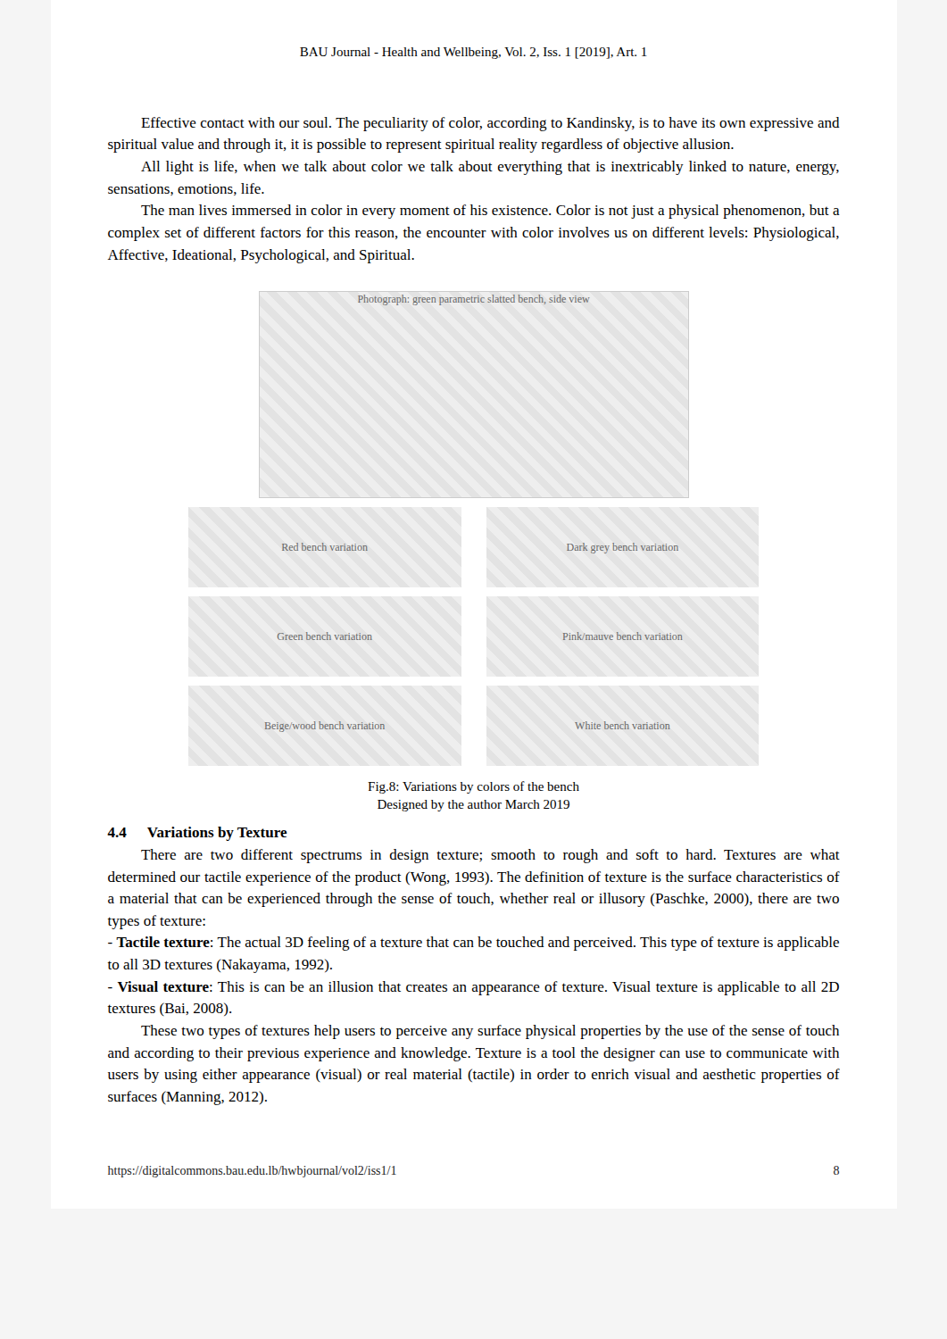BAU Journal - Health and Wellbeing, Vol. 2, Iss. 1 [2019], Art. 1
Effective contact with our soul. The peculiarity of color, according to Kandinsky, is to have its own expressive and spiritual value and through it, it is possible to represent spiritual reality regardless of objective allusion.
All light is life, when we talk about color we talk about everything that is inextricably linked to nature, energy, sensations, emotions, life.
The man lives immersed in color in every moment of his existence. Color is not just a physical phenomenon, but a complex set of different factors for this reason, the encounter with color involves us on different levels: Physiological, Affective, Ideational, Psychological, and Spiritual.
Photograph: green parametric slatted bench, side view
Red bench variation
Dark grey bench variation
Green bench variation
Pink/mauve bench variation
Beige/wood bench variation
White bench variation
Fig.8: Variations by colors of the bench
Designed by the author March 2019
4.4 Variations by Texture
There are two different spectrums in design texture; smooth to rough and soft to hard. Textures are what determined our tactile experience of the product (Wong, 1993). The definition of texture is the surface characteristics of a material that can be experienced through the sense of touch, whether real or illusory (Paschke, 2000), there are two types of texture:
- Tactile texture: The actual 3D feeling of a texture that can be touched and perceived. This type of texture is applicable to all 3D textures (Nakayama, 1992).
- Visual texture: This is can be an illusion that creates an appearance of texture. Visual texture is applicable to all 2D textures (Bai, 2008).
These two types of textures help users to perceive any surface physical properties by the use of the sense of touch and according to their previous experience and knowledge. Texture is a tool the designer can use to communicate with users by using either appearance (visual) or real material (tactile) in order to enrich visual and aesthetic properties of surfaces (Manning, 2012).
https://digitalcommons.bau.edu.lb/hwbjournal/vol2/iss1/1 8